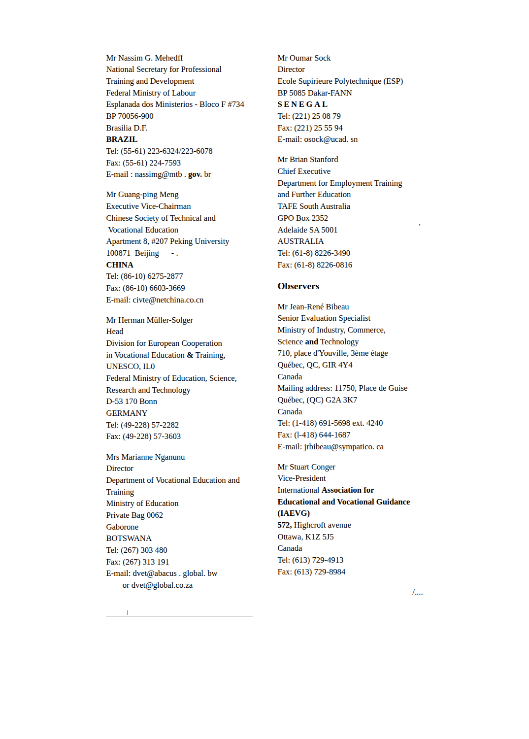Mr Nassim G. Mehedff
National Secretary for Professional
Training and Development
Federal Ministry of Labour
Esplanada dos Ministerios - Bloco F #734
BP 70056-900
Brasilia D.F.
BRAZIL
Tel: (55-61) 223-6324/223-6078
Fax: (55-61) 224-7593
E-mail : nassimg@mtb . gov. br
Mr Guang-ping Meng
Executive Vice-Chairman
Chinese Society of Technical and
Vocational Education
Apartment 8, #207 Peking University
100871 Beijing - .
CHINA
Tel: (86-10) 6275-2877
Fax: (86-10) 6603-3669
E-mail: civte@netchina.co.cn
Mr Herman Müller-Solger
Head
Division for European Cooperation
in Vocational Education & Training,
UNESCO, IL0
Federal Ministry of Education, Science,
Research and Technology
D-53 170 Bonn
GERMANY
Tel: (49-228) 57-2282
Fax: (49-228) 57-3603
Mrs Marianne Nganunu
Director
Department of Vocational Education and
Training
Ministry of Education
Private Bag 0062
Gaborone
BOTSWANA
Tel: (267) 303 480
Fax: (267) 313 191
E-mail: dvet@abacus . global. bw
or dvet@global.co.za
Mr Oumar Sock
Director
Ecole Supirieure Polytechnique (ESP)
BP 5085 Dakar-FANN
SENEGAL
Tel: (221) 25 08 79
Fax: (221) 25 55 94
E-mail: osock@ucad. sn
Mr Brian Stanford
Chief Executive
Department for Employment Training
and Further Education
TAFE South Australia
GPO Box 2352
Adelaide SA 5001
AUSTRALIA
Tel: (61-8) 8226-3490
Fax: (61-8) 8226-0816
Observers
Mr Jean-René Bibeau
Senior Evaluation Specialist
Ministry of Industry, Commerce,
Science and Technology
710, place d'Youville, 3ème étage
Québec, QC, GIR 4Y4
Canada
Mailing address: 11750, Place de Guise
Québec, (QC) G2A 3K7
Canada
Tel: (1-418) 691-5698 ext. 4240
Fax: (l-418) 644-1687
E-mail: jrbibeau@sympatico. ca
Mr Stuart Conger
Vice-President
International Association for
Educational and Vocational Guidance
(IAEVG)
572, Highcroft avenue
Ottawa, K1Z 5J5
Canada
Tel: (613) 729-4913
Fax: (613) 729-8984
/....
,